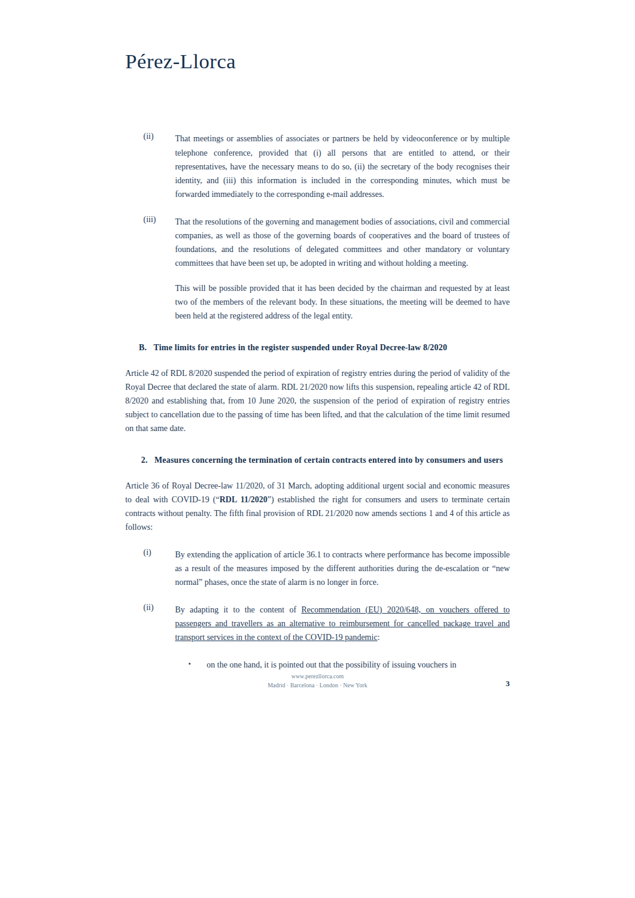Pérez-Llorca
(ii)
That meetings or assemblies of associates or partners be held by videoconference or by multiple telephone conference, provided that (i) all persons that are entitled to attend, or their representatives, have the necessary means to do so, (ii) the secretary of the body recognises their identity, and (iii) this information is included in the corresponding minutes, which must be forwarded immediately to the corresponding e-mail addresses.
(iii)
That the resolutions of the governing and management bodies of associations, civil and commercial companies, as well as those of the governing boards of cooperatives and the board of trustees of foundations, and the resolutions of delegated committees and other mandatory or voluntary committees that have been set up, be adopted in writing and without holding a meeting.
This will be possible provided that it has been decided by the chairman and requested by at least two of the members of the relevant body. In these situations, the meeting will be deemed to have been held at the registered address of the legal entity.
B. Time limits for entries in the register suspended under Royal Decree-law 8/2020
Article 42 of RDL 8/2020 suspended the period of expiration of registry entries during the period of validity of the Royal Decree that declared the state of alarm. RDL 21/2020 now lifts this suspension, repealing article 42 of RDL 8/2020 and establishing that, from 10 June 2020, the suspension of the period of expiration of registry entries subject to cancellation due to the passing of time has been lifted, and that the calculation of the time limit resumed on that same date.
2. Measures concerning the termination of certain contracts entered into by consumers and users
Article 36 of Royal Decree-law 11/2020, of 31 March, adopting additional urgent social and economic measures to deal with COVID-19 (“RDL 11/2020”) established the right for consumers and users to terminate certain contracts without penalty. The fifth final provision of RDL 21/2020 now amends sections 1 and 4 of this article as follows:
(i)
By extending the application of article 36.1 to contracts where performance has become impossible as a result of the measures imposed by the different authorities during the de-escalation or “new normal” phases, once the state of alarm is no longer in force.
(ii)
By adapting it to the content of Recommendation (EU) 2020/648, on vouchers offered to passengers and travellers as an alternative to reimbursement for cancelled package travel and transport services in the context of the COVID-19 pandemic:
▪
on the one hand, it is pointed out that the possibility of issuing vouchers in
www.perezllorca.com
Madrid · Barcelona · London · New York 3